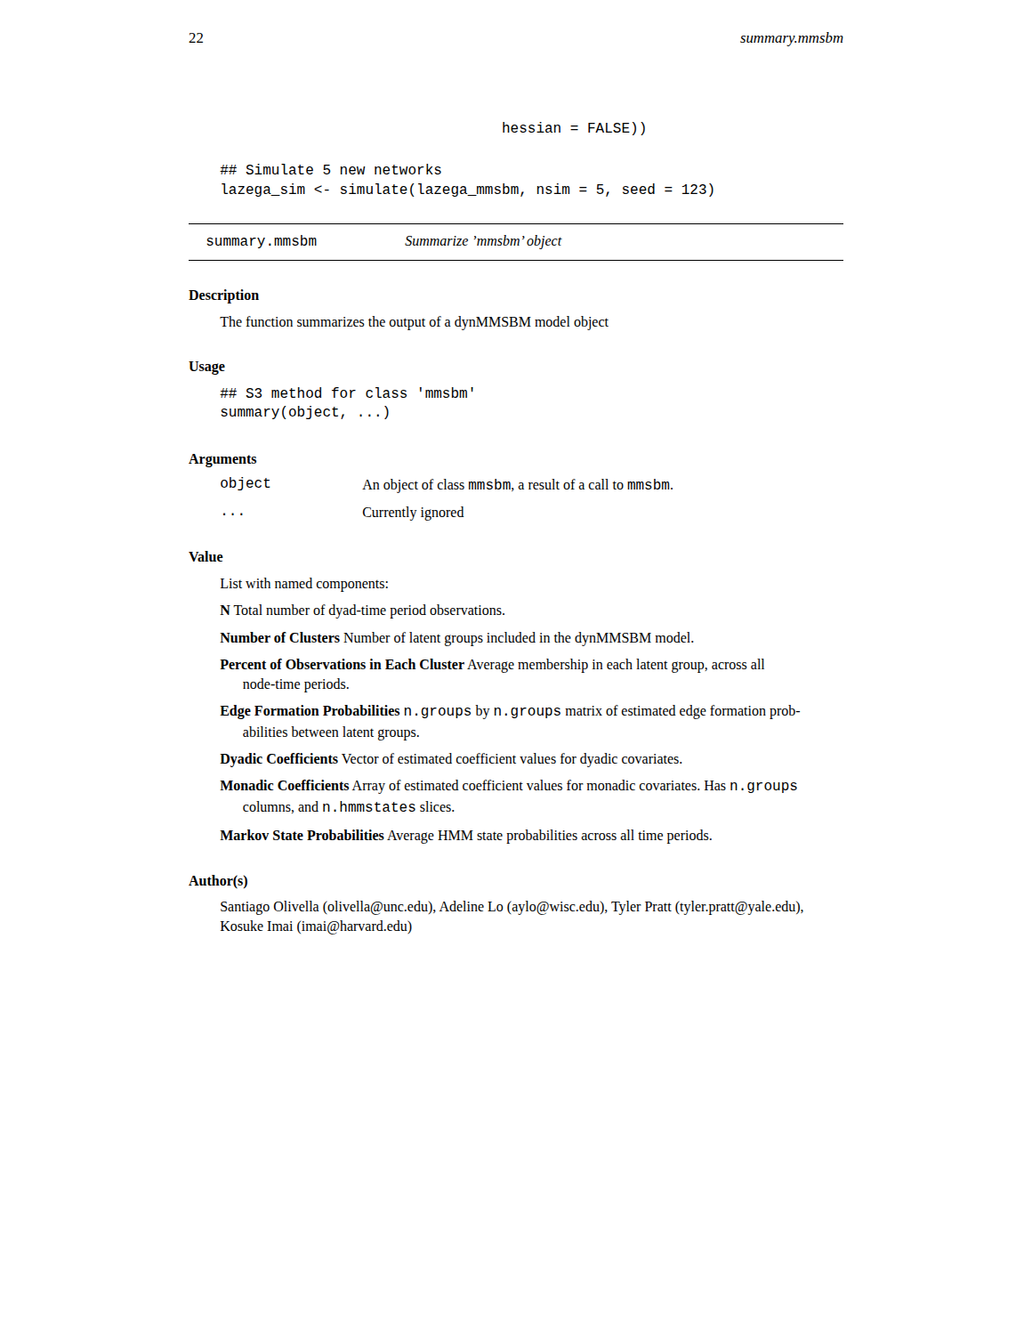22 summary.mmsbm
                                                hessian = FALSE))
## Simulate 5 new networks
lazega_sim <- simulate(lazega_mmsbm, nsim = 5, seed = 123)
summary.mmsbm Summarize ’mmsbm’ object
Description
The function summarizes the output of a dynMMSBM model object
Usage
## S3 method for class 'mmsbm'
summary(object, ...)
Arguments
object
An object of class mmsbm, a result of a call to mmsbm.
...
Currently ignored
Value
List with named components:
N Total number of dyad-time period observations.
Number of Clusters Number of latent groups included in the dynMMSBM model.
Percent of Observations in Each Cluster Average membership in each latent group, across all node-time periods.
Edge Formation Probabilities n.groups by n.groups matrix of estimated edge formation prob- abilities between latent groups.
Dyadic Coefficients Vector of estimated coefficient values for dyadic covariates.
Monadic Coefficients Array of estimated coefficient values for monadic covariates. Has n.groups columns, and n.hmmstates slices.
Markov State Probabilities Average HMM state probabilities across all time periods.
Author(s)
Santiago Olivella (olivella@unc.edu), Adeline Lo (aylo@wisc.edu), Tyler Pratt (tyler.pratt@yale.edu), Kosuke Imai (imai@harvard.edu)